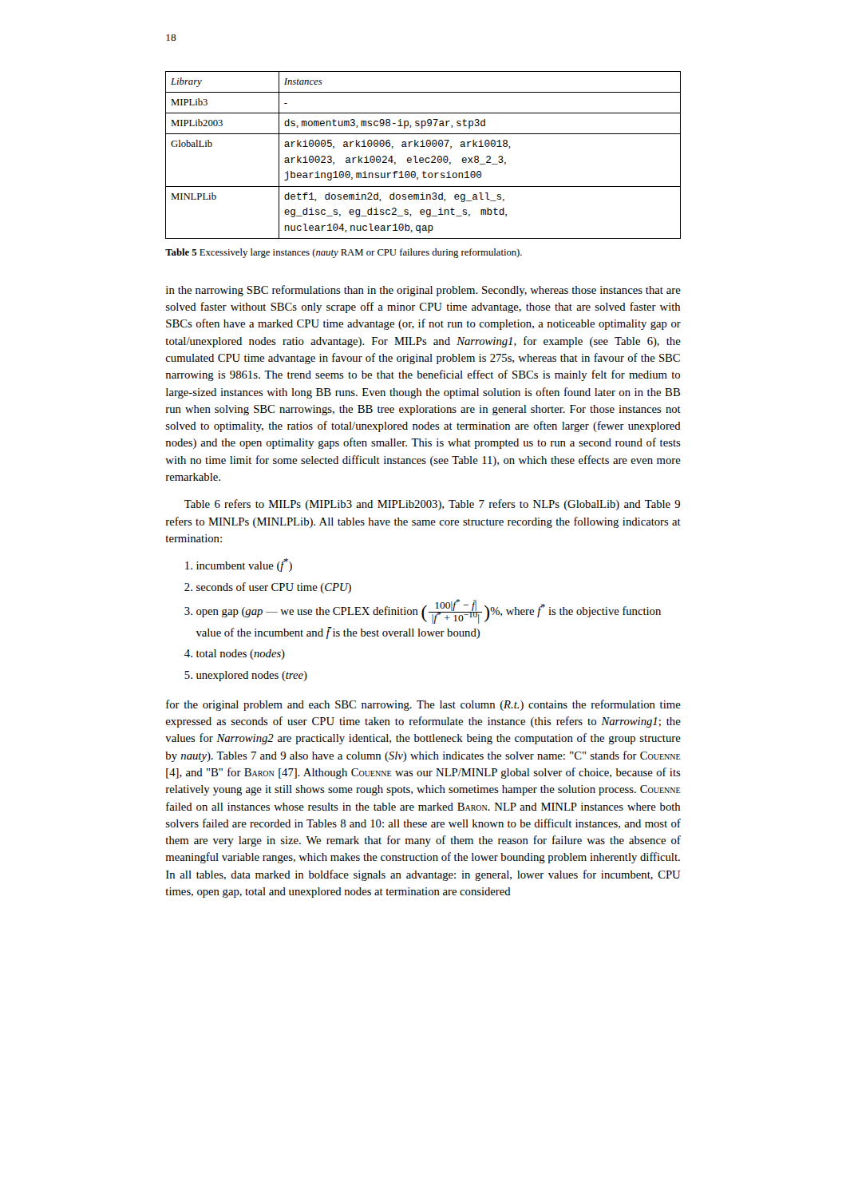18
| Library | Instances |
| --- | --- |
| MIPLib3 | - |
| MIPLib2003 | ds , momentum3 , msc98-ip , sp97ar , stp3d |
| GlobalLib | arki0005 , arki0006 , arki0007 , arki0018 , arki0023 , arki0024 , elec200 , ex8_2_3 , jbearing100 , minsurf100 , torsion100 |
| MINLPLib | detf1 , dosemin2d , dosemin3d , eg_all_s , eg_disc_s , eg_disc2_s , eg_int_s , mbtd , nuclear104 , nuclear10b , qap |
Table 5 Excessively large instances (nauty RAM or CPU failures during reformulation).
in the narrowing SBC reformulations than in the original problem. Secondly, whereas those instances that are solved faster without SBCs only scrape off a minor CPU time advantage, those that are solved faster with SBCs often have a marked CPU time advantage (or, if not run to completion, a noticeable optimality gap or total/unexplored nodes ratio advantage). For MILPs and Narrowing1, for example (see Table 6), the cumulated CPU time advantage in favour of the original problem is 275s, whereas that in favour of the SBC narrowing is 9861s. The trend seems to be that the beneficial effect of SBCs is mainly felt for medium to large-sized instances with long BB runs. Even though the optimal solution is often found later on in the BB run when solving SBC narrowings, the BB tree explorations are in general shorter. For those instances not solved to optimality, the ratios of total/unexplored nodes at termination are often larger (fewer unexplored nodes) and the open optimality gaps often smaller. This is what prompted us to run a second round of tests with no time limit for some selected difficult instances (see Table 11), on which these effects are even more remarkable.
Table 6 refers to MILPs (MIPLib3 and MIPLib2003), Table 7 refers to NLPs (GlobalLib) and Table 9 refers to MINLPs (MINLPLib). All tables have the same core structure recording the following indicators at termination:
incumbent value (f*)
seconds of user CPU time (CPU)
open gap (gap — we use the CPLEX definition (100|f* − f̄||f* + 10−10|)%, where f* is the objective function value of the incumbent and f̄ is the best overall lower bound)
total nodes (nodes)
unexplored nodes (tree)
for the original problem and each SBC narrowing. The last column (R.t.) contains the reformulation time expressed as seconds of user CPU time taken to reformulate the instance (this refers to Narrowing1; the values for Narrowing2 are practically identical, the bottleneck being the computation of the group structure by nauty). Tables 7 and 9 also have a column (Slv) which indicates the solver name: "C" stands for Couenne [4], and "B" for Baron [47]. Although Couenne was our NLP/MINLP global solver of choice, because of its relatively young age it still shows some rough spots, which sometimes hamper the solution process. Couenne failed on all instances whose results in the table are marked Baron. NLP and MINLP instances where both solvers failed are recorded in Tables 8 and 10: all these are well known to be difficult instances, and most of them are very large in size. We remark that for many of them the reason for failure was the absence of meaningful variable ranges, which makes the construction of the lower bounding problem inherently difficult. In all tables, data marked in boldface signals an advantage: in general, lower values for incumbent, CPU times, open gap, total and unexplored nodes at termination are considered